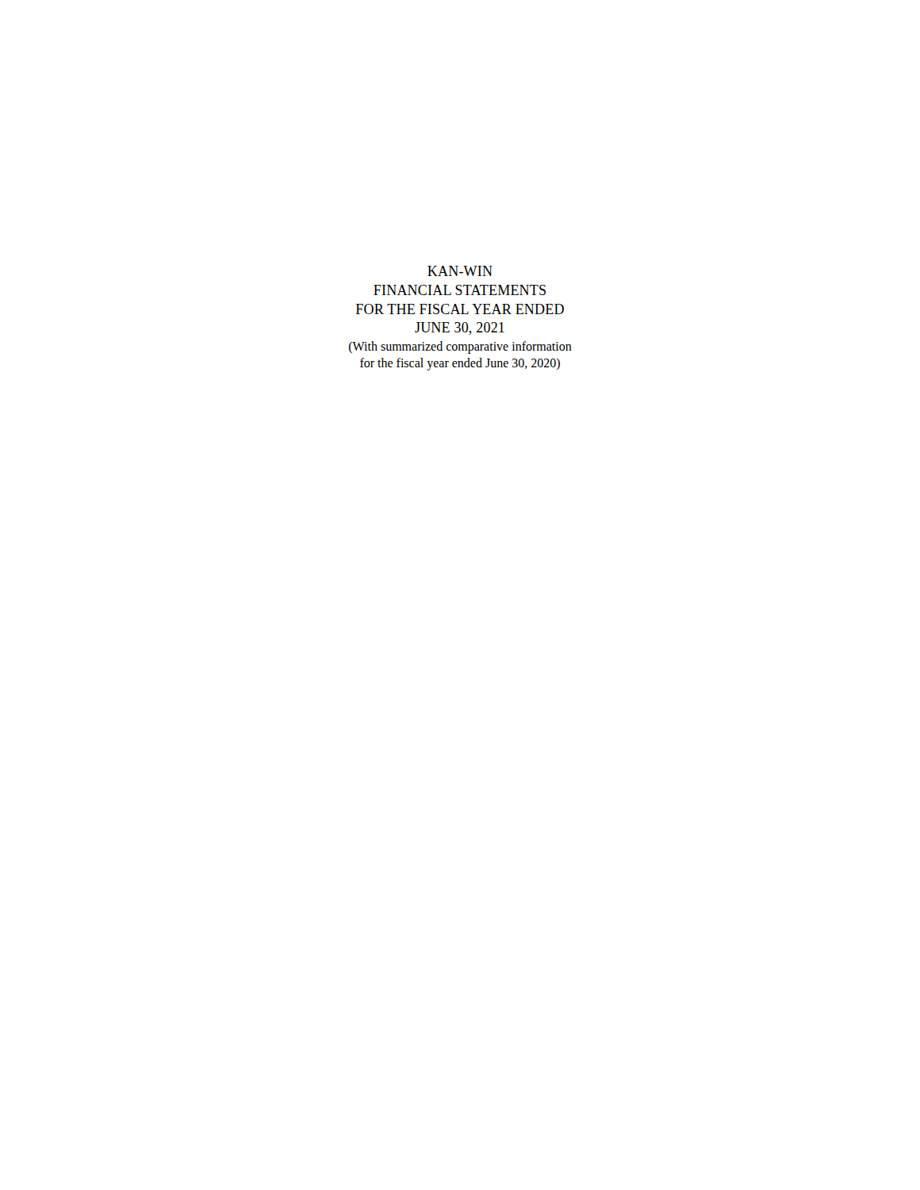KAN-WIN
FINANCIAL STATEMENTS
FOR THE FISCAL YEAR ENDED
JUNE 30, 2021
(With summarized comparative information
for the fiscal year ended June 30, 2020)